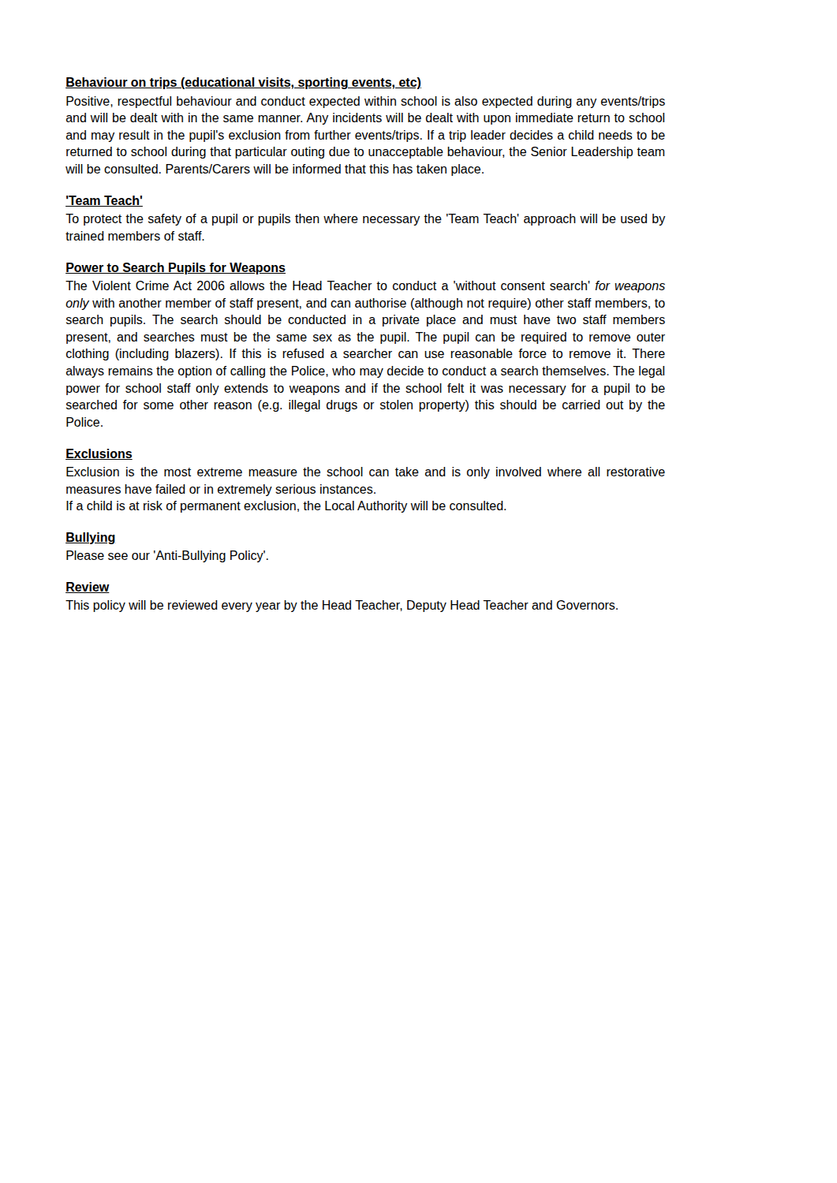Behaviour on trips (educational visits, sporting events, etc)
Positive, respectful behaviour and conduct expected within school is also expected during any events/trips and will be dealt with in the same manner. Any incidents will be dealt with upon immediate return to school and may result in the pupil's exclusion from further events/trips. If a trip leader decides a child needs to be returned to school during that particular outing due to unacceptable behaviour, the Senior Leadership team will be consulted. Parents/Carers will be informed that this has taken place.
'Team Teach'
To protect the safety of a pupil or pupils then where necessary the 'Team Teach' approach will be used by trained members of staff.
Power to Search Pupils for Weapons
The Violent Crime Act 2006 allows the Head Teacher to conduct a 'without consent search' for weapons only with another member of staff present, and can authorise (although not require) other staff members, to search pupils. The search should be conducted in a private place and must have two staff members present, and searches must be the same sex as the pupil. The pupil can be required to remove outer clothing (including blazers). If this is refused a searcher can use reasonable force to remove it. There always remains the option of calling the Police, who may decide to conduct a search themselves. The legal power for school staff only extends to weapons and if the school felt it was necessary for a pupil to be searched for some other reason (e.g. illegal drugs or stolen property) this should be carried out by the Police.
Exclusions
Exclusion is the most extreme measure the school can take and is only involved where all restorative measures have failed or in extremely serious instances.
If a child is at risk of permanent exclusion, the Local Authority will be consulted.
Bullying
Please see our 'Anti-Bullying Policy'.
Review
This policy will be reviewed every year by the Head Teacher, Deputy Head Teacher and Governors.